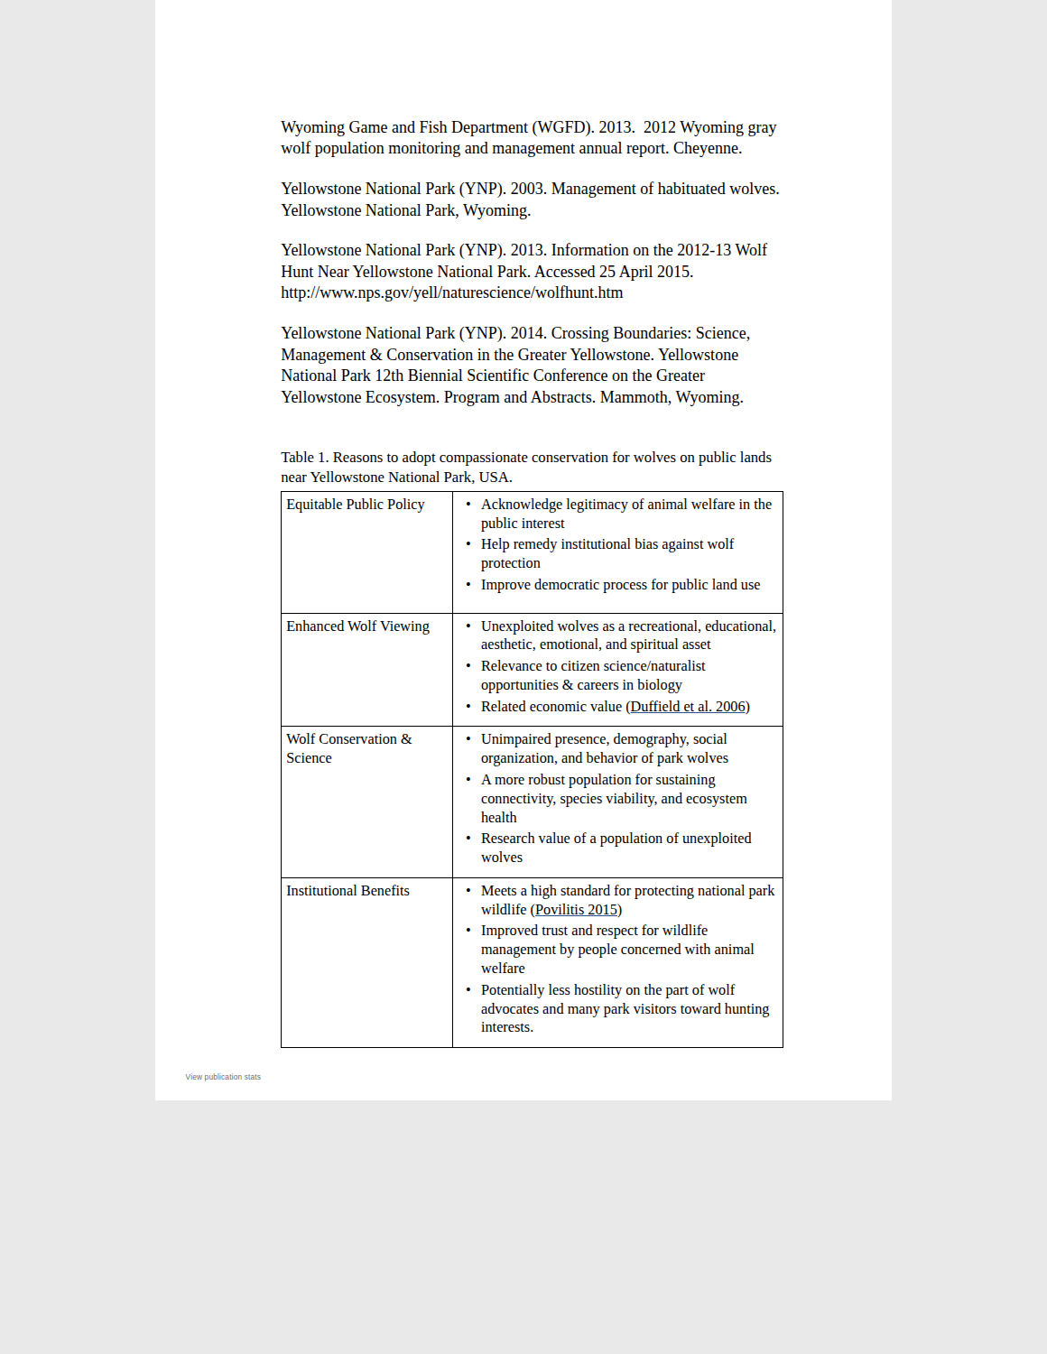Wyoming Game and Fish Department (WGFD). 2013. 2012 Wyoming gray wolf population monitoring and management annual report. Cheyenne.
Yellowstone National Park (YNP). 2003. Management of habituated wolves. Yellowstone National Park, Wyoming.
Yellowstone National Park (YNP). 2013. Information on the 2012-13 Wolf Hunt Near Yellowstone National Park. Accessed 25 April 2015.
http://www.nps.gov/yell/naturescience/wolfhunt.htm
Yellowstone National Park (YNP). 2014. Crossing Boundaries: Science, Management & Conservation in the Greater Yellowstone. Yellowstone National Park 12th Biennial Scientific Conference on the Greater Yellowstone Ecosystem. Program and Abstracts. Mammoth, Wyoming.
Table 1. Reasons to adopt compassionate conservation for wolves on public lands near Yellowstone National Park, USA.
| Equitable Public Policy | Acknowledge legitimacy of animal welfare in the public interest Help remedy institutional bias against wolf protection Improve democratic process for public land use |
| Enhanced Wolf Viewing | Unexploited wolves as a recreational, educational, aesthetic, emotional, and spiritual asset Relevance to citizen science/naturalist opportunities & careers in biology Related economic value ( Duffield et al. 2006 ) |
| Wolf Conservation & Science | Unimpaired presence, demography, social organization, and behavior of park wolves A more robust population for sustaining connectivity, species viability, and ecosystem health Research value of a population of unexploited wolves |
| Institutional Benefits | Meets a high standard for protecting national park wildlife ( Povilitis 2015 ) Improved trust and respect for wildlife management by people concerned with animal welfare Potentially less hostility on the part of wolf advocates and many park visitors toward hunting interests. |
View publication stats